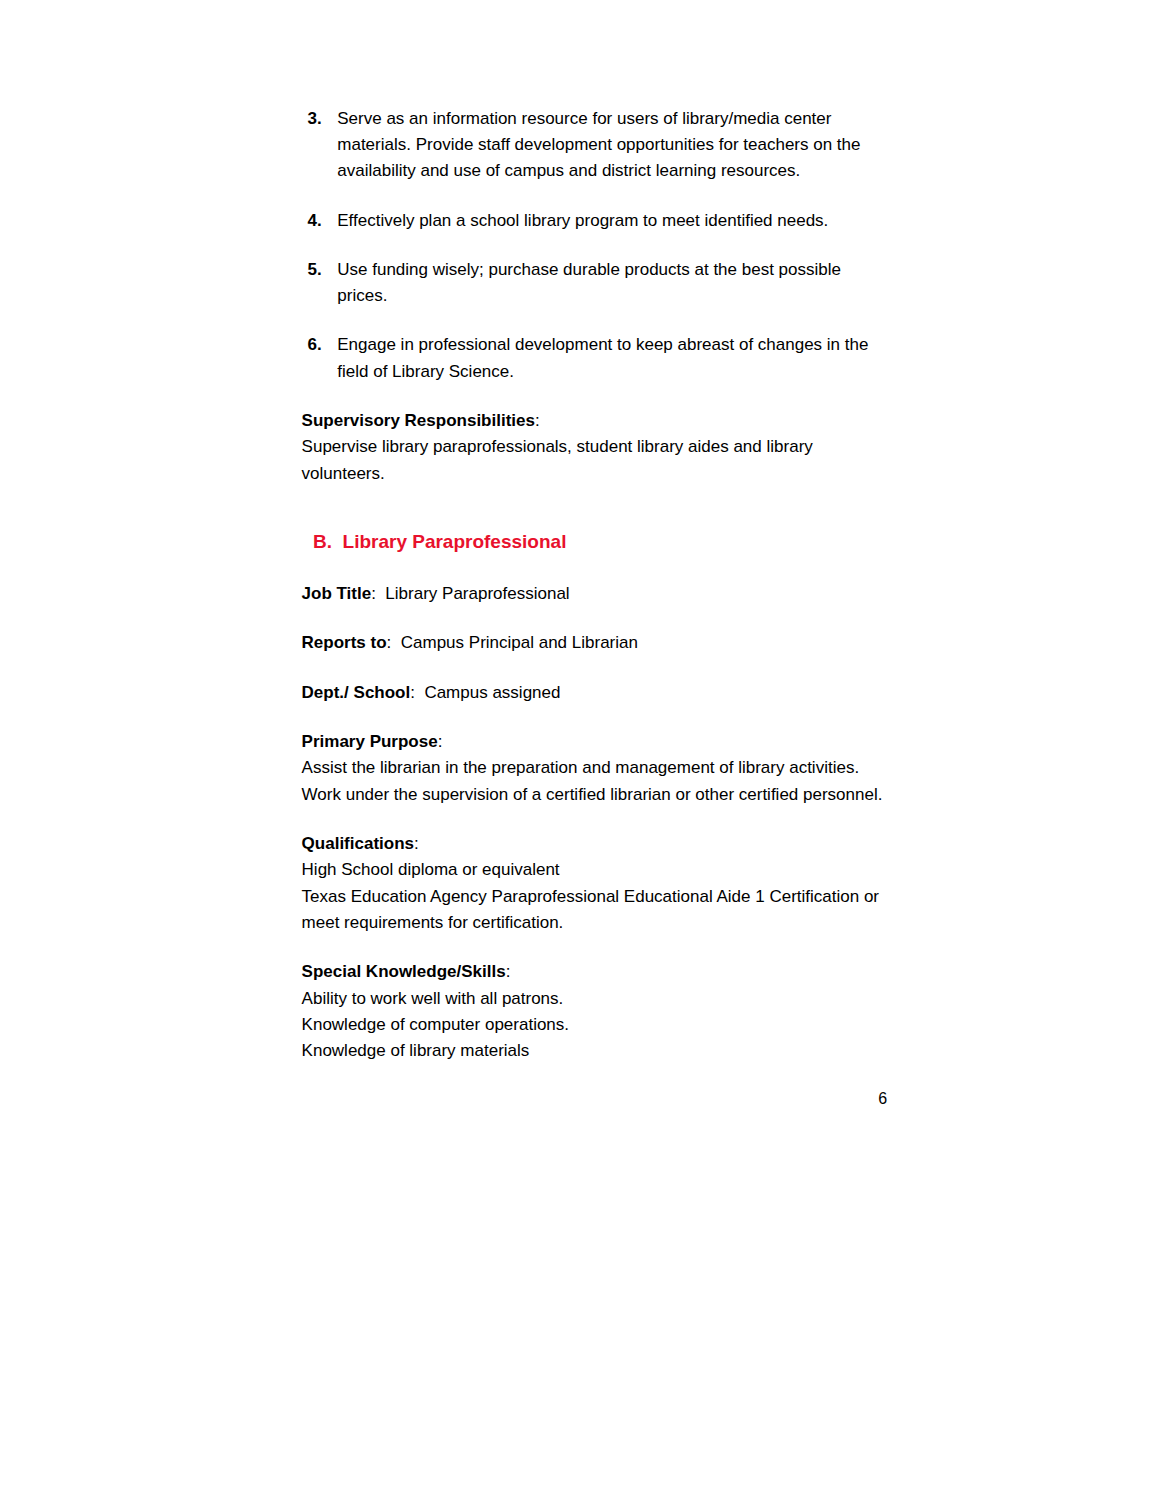Serve as an information resource for users of library/media center materials. Provide staff development opportunities for teachers on the availability and use of campus and district learning resources.
Effectively plan a school library program to meet identified needs.
Use funding wisely; purchase durable products at the best possible prices.
Engage in professional development to keep abreast of changes in the field of Library Science.
Supervisory Responsibilities:
Supervise library paraprofessionals, student library aides and library volunteers.
B. Library Paraprofessional
Job Title: Library Paraprofessional
Reports to: Campus Principal and Librarian
Dept./ School: Campus assigned
Primary Purpose:
Assist the librarian in the preparation and management of library activities. Work under the supervision of a certified librarian or other certified personnel.
Qualifications:
High School diploma or equivalent
Texas Education Agency Paraprofessional Educational Aide 1 Certification or meet requirements for certification.
Special Knowledge/Skills:
Ability to work well with all patrons.
Knowledge of computer operations.
Knowledge of library materials
6